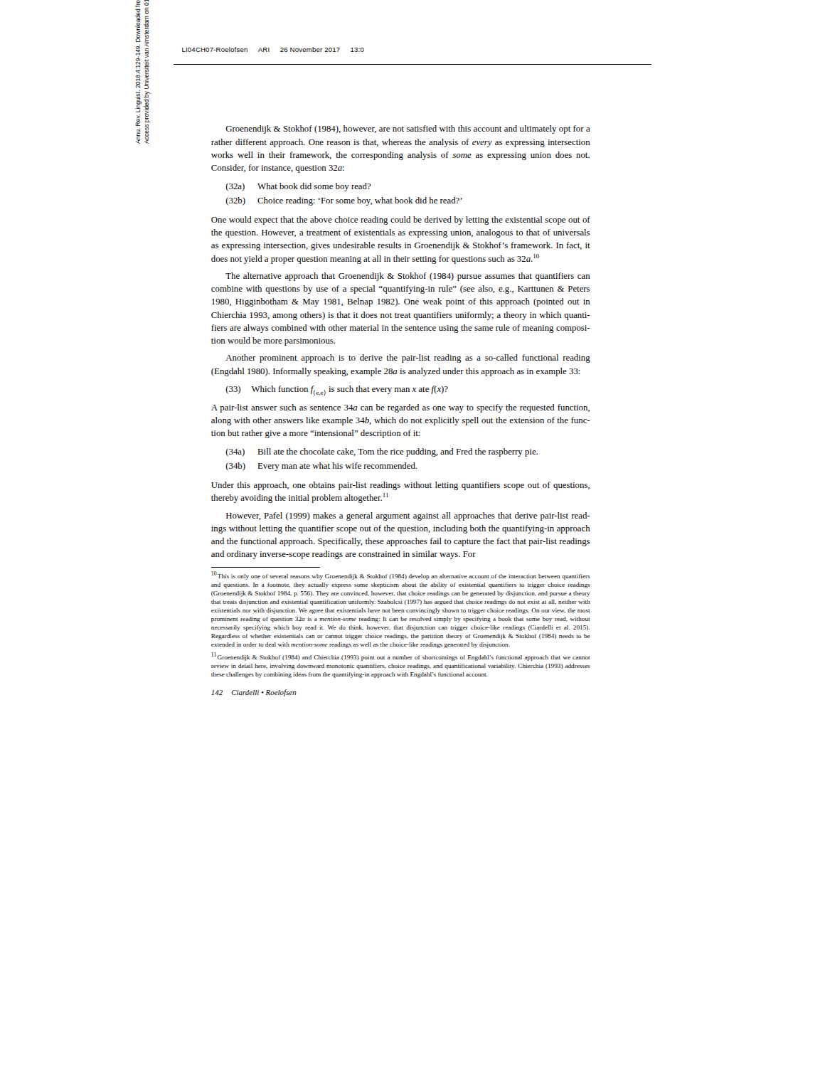LI04CH07-Roelofsen ARI 26 November 2017 13:0
Annu. Rev. Linguist. 2018.4:129-149. Downloaded from www.annualreviews.org
Access provided by Universiteit van Amsterdam on 01/16/19. For personal use only.
Groenendijk & Stokhof (1984), however, are not satisfied with this account and ultimately opt for a rather different approach. One reason is that, whereas the analysis of every as expressing intersection works well in their framework, the corresponding analysis of some as expressing union does not. Consider, for instance, question 32a:
| (32a) | What book did some boy read? |
| (32b) | Choice reading: ‘For some boy, what book did he read?’ |
One would expect that the above choice reading could be derived by letting the existential scope out of the question. However, a treatment of existentials as expressing union, analogous to that of universals as expressing intersection, gives undesirable results in Groenendijk & Stokhof’s framework. In fact, it does not yield a proper question meaning at all in their setting for questions such as 32a.10
The alternative approach that Groenendijk & Stokhof (1984) pursue assumes that quantifiers can combine with questions by use of a special “quantifying-in rule” (see also, e.g., Karttunen & Peters 1980, Higginbotham & May 1981, Belnap 1982). One weak point of this approach (pointed out in Chierchia 1993, among others) is that it does not treat quantifiers uniformly; a theory in which quantifiers are always combined with other material in the sentence using the same rule of meaning composition would be more parsimonious.
Another prominent approach is to derive the pair-list reading as a so-called functional reading (Engdahl 1980). Informally speaking, example 28a is analyzed under this approach as in example 33:
(33) Which function f⟨e,e⟩ is such that every man x ate f(x)?
A pair-list answer such as sentence 34a can be regarded as one way to specify the requested function, along with other answers like example 34b, which do not explicitly spell out the extension of the function but rather give a more “intensional” description of it:
| (34a) | Bill ate the chocolate cake, Tom the rice pudding, and Fred the raspberry pie. |
| (34b) | Every man ate what his wife recommended. |
Under this approach, one obtains pair-list readings without letting quantifiers scope out of questions, thereby avoiding the initial problem altogether.11
However, Pafel (1999) makes a general argument against all approaches that derive pair-list readings without letting the quantifier scope out of the question, including both the quantifying-in approach and the functional approach. Specifically, these approaches fail to capture the fact that pair-list readings and ordinary inverse-scope readings are constrained in similar ways. For
10 This is only one of several reasons why Groenendijk & Stokhof (1984) develop an alternative account of the interaction between quantifiers and questions. In a footnote, they actually express some skepticism about the ability of existential quantifiers to trigger choice readings (Groenendijk & Stokhof 1984, p. 556). They are convinced, however, that choice readings can be generated by disjunction, and pursue a theory that treats disjunction and existential quantification uniformly. Szabolcsi (1997) has argued that choice readings do not exist at all, neither with existentials nor with disjunction. We agree that existentials have not been convincingly shown to trigger choice readings. On our view, the most prominent reading of question 32a is a mention-some reading: It can be resolved simply by specifying a book that some boy read, without necessarily specifying which boy read it. We do think, however, that disjunction can trigger choice-like readings (Ciardelli et al. 2015). Regardless of whether existentials can or cannot trigger choice readings, the partition theory of Groenendijk & Stokhof (1984) needs to be extended in order to deal with mention-some readings as well as the choice-like readings generated by disjunction.
11 Groenendijk & Stokhof (1984) and Chierchia (1993) point out a number of shortcomings of Engdahl’s functional approach that we cannot review in detail here, involving downward monotonic quantifiers, choice readings, and quantificational variability. Chierchia (1993) addresses these challenges by combining ideas from the quantifying-in approach with Engdahl’s functional account.
142 Ciardelli • Roelofsen